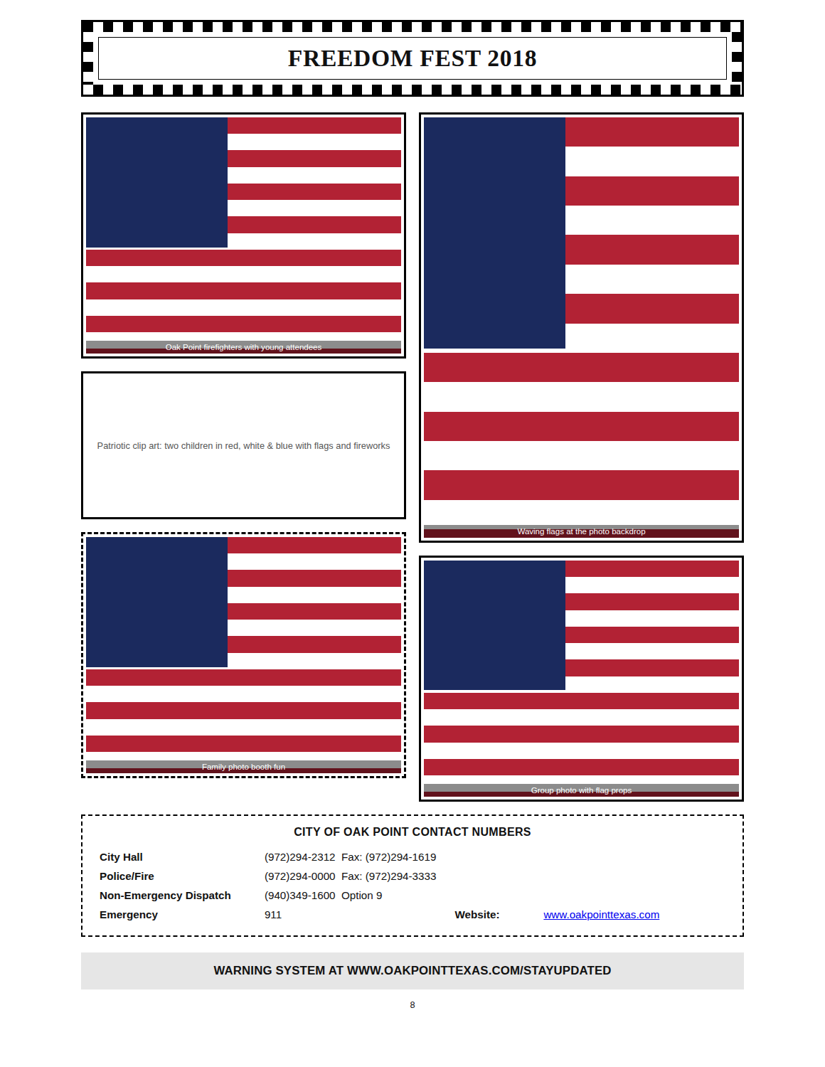FREEDOM FEST 2018
Oak Point firefighters with young attendees
Patriotic clip art: two children in red, white & blue with flags and fireworks
Family photo booth fun
Waving flags at the photo backdrop
Group photo with flag props
CITY OF OAK POINT CONTACT NUMBERS
| City Hall | (972)294-2312 Fax: (972)294-1619 | | |
| Police/Fire | (972)294-0000 Fax: (972)294-3333 | | |
| Non-Emergency Dispatch | (940)349-1600 Option 9 | | |
| Emergency | 911 | Website: | www.oakpointtexas.com |
WARNING SYSTEM AT WWW.OAKPOINTTEXAS.COM/STAYUPDATED
8